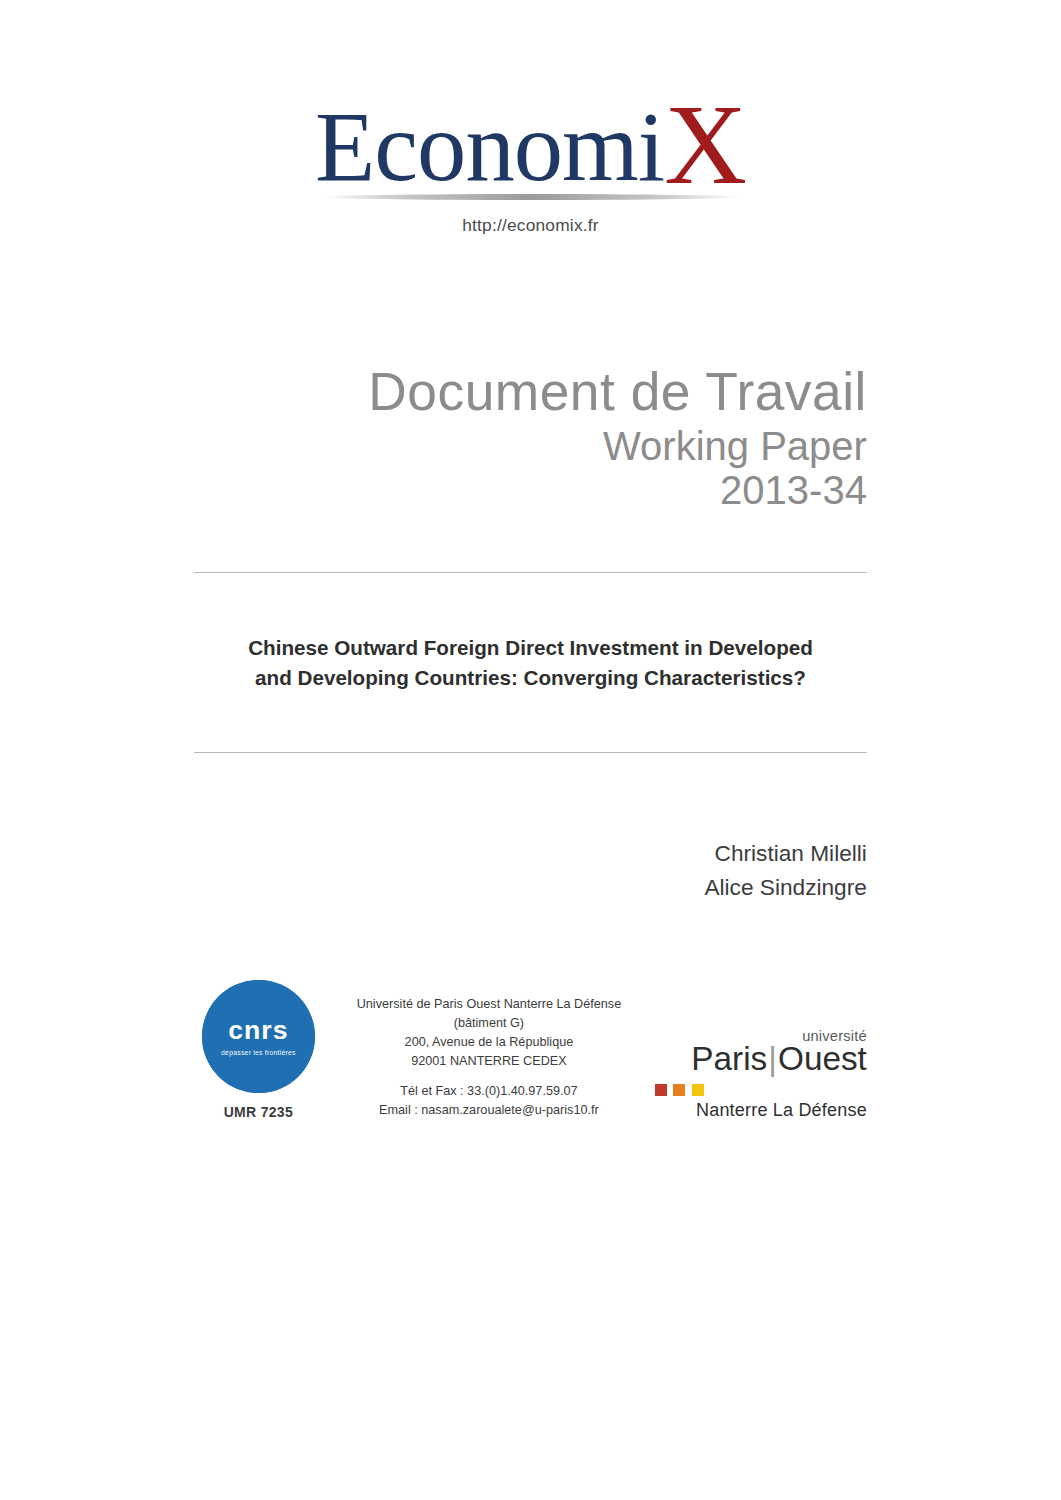EconomiX
http://economix.fr
Document de Travail
Working Paper
2013-34
Chinese Outward Foreign Direct Investment in Developed
and Developing Countries: Converging Characteristics?
Christian Milelli
Alice Sindzingre
cnrs dépasser les frontières
UMR 7235
Université de Paris Ouest Nanterre La Défense
(bâtiment G)
200, Avenue de la République
92001 NANTERRE CEDEX
Tél et Fax : 33.(0)1.40.97.59.07
Email : nasam.zaroualete@u-paris10.fr
université Paris|Ouest
Nanterre La Défense